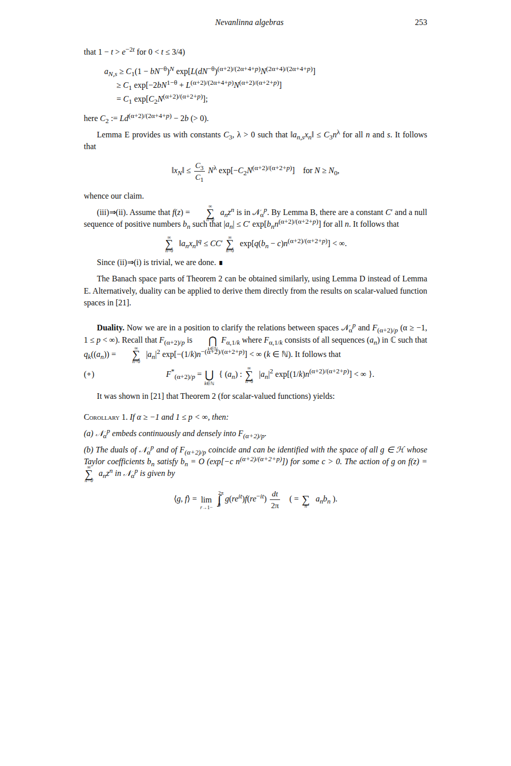Nevanlinna algebras 253
that 1 − t > e−2t for 0 < t ≤ 3/4)
aN,s ≥ C1(1 − bN−θ)N exp[L(dN−θ)(α+2)/(2α+4+p)N(2α+4)/(2α+4+p)]
≥ C1 exp[−2bN1−θ + L(α+2)/(2α+4+p)N(α+2)/(α+2+p)]
= C1 exp[C2N(α+2)/(α+2+p)];
here C2 := Ld(α+2)/(2α+4+p) − 2b (> 0).
Lemma E provides us with constants C3, λ > 0 such that ‖an,sxn‖ ≤ C3nλ for all n and s. It follows that
‖xN‖ ≤ C3 C1 Nλ exp[−C2N(α+2)/(α+2+p)] for N ≥ N0,
whence our claim.
(iii)⇒(ii). Assume that f(z) = ∞∑n=0 anzn is in 𝒩αp. By Lemma B, there are a constant C′ and a null sequence of positive numbers bn such that |an| ≤ C′ exp[bnn(α+2)/(α+2+p)] for all n. It follows that
∞∑n=0 ‖anxn‖q ≤ CC′ ∞∑n=0 exp[q(bn − c)n(α+2)/(α+2+p)] < ∞.
Since (ii)⇒(i) is trivial, we are done. ∎
The Banach space parts of Theorem 2 can be obtained similarly, using Lemma D instead of Lemma E. Alternatively, duality can be applied to derive them directly from the results on scalar-valued function spaces in [21].
Duality. Now we are in a position to clarify the relations between spaces 𝒩αp and F(α+2)/p (α ≥ −1, 1 ≤ p < ∞). Recall that F(α+2)/p is ⋂k∈ℕ Fα,1/k where Fα,1/k consists of all sequences (an) in ℂ such that qk((an)) = ∞∑n=0 |an|2 exp[−(1/k)n−(α+2)/(α+2+p)] < ∞ (k ∈ ℕ). It follows that
(∘) F*(α+2)/p = ⋃k∈ℕ { (an) : ∞∑n=0 |an|2 exp[(1/k)n(α+2)/(α+2+p)] < ∞ }.
It was shown in [21] that Theorem 2 (for scalar-valued functions) yields:
Corollary 1. If α ≥ −1 and 1 ≤ p < ∞, then:
(a) 𝒩αp embeds continuously and densely into F(α+2)/p.
(b) The duals of 𝒩αp and of F(α+2)/p coincide and can be identified with the space of all g ∈ ℋ whose Taylor coefficients bn satisfy bn = O (exp[−c n(α+2)/(α+2+p)]) for some c > 0. The action of g on f(z) = ∞∑n=0 anzn in 𝒩αp is given by
⟨g, f⟩ = limr→1− 2π∫0 g(reit)f(re−it) dt 2π ( = ∑n anbn ).